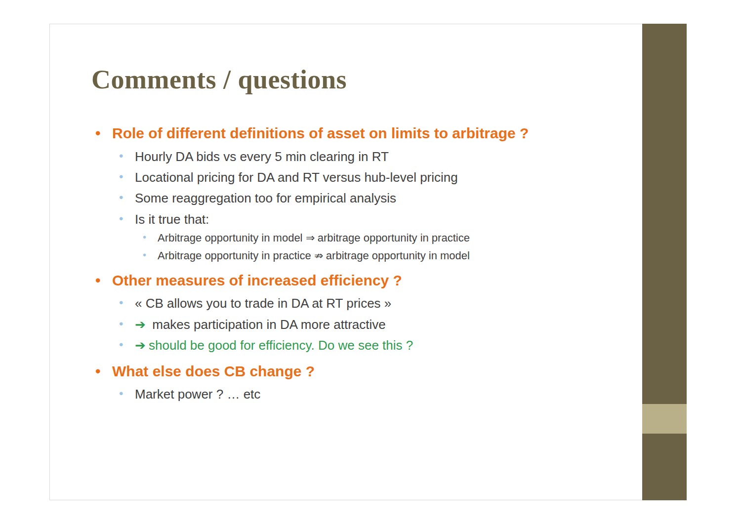Comments / questions
Role of different definitions of asset on limits to arbitrage ?
Hourly DA bids vs every 5 min clearing in RT
Locational pricing for DA and RT versus hub-level pricing
Some reaggregation too for empirical analysis
Is it true that:
Arbitrage opportunity in model ⇒ arbitrage opportunity in practice
Arbitrage opportunity in practice ⇏ arbitrage opportunity in model
Other measures of increased efficiency ?
« CB allows you to trade in DA at RT prices »
➔ makes participation in DA more attractive
➔should be good for efficiency. Do we see this ?
What else does CB change ?
Market power ? … etc